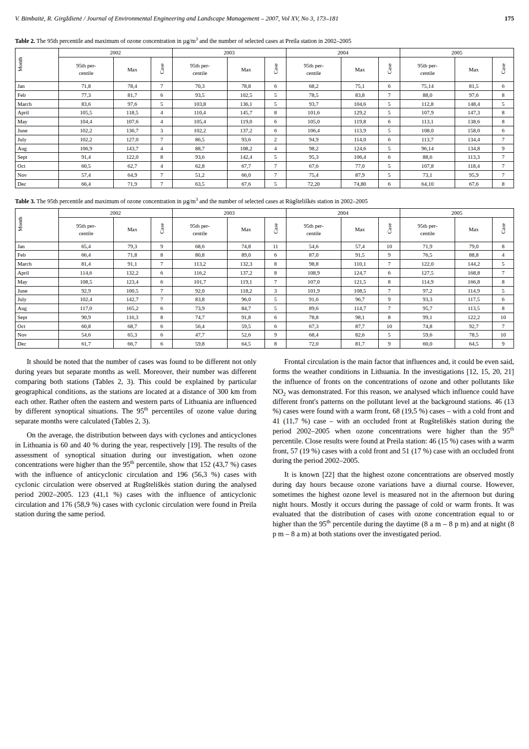V. Bimbaitė, R. Girgždienė / Journal of Environmental Engineering and Landscape Management – 2007, Vol XV, No 3, 173–181 175
Table 2. The 95th percentile and maximum of ozone concentration in µg/m3 and the number of selected cases at Preila station in 2002–2005
| Month | 2002 | 2003 | 2004 | 2005 |
| --- | --- | --- | --- | --- |
| 95th per- centile | Max | Case | 95th per- centile | Max | Case | 95th per- centile | Max | Case | 95th per- centile | Max | Case |
| Jan | 71,8 | 78,4 | 7 | 70,3 | 78,8 | 6 | 68,2 | 75,1 | 6 | 75,14 | 81,5 | 6 |
| Feb | 77,3 | 81,7 | 6 | 93,5 | 102,5 | 5 | 78,5 | 83,8 | 7 | 88,0 | 97,6 | 8 |
| March | 83,6 | 97,6 | 5 | 103,8 | 136,1 | 5 | 93,7 | 104,6 | 5 | 112,8 | 148,4 | 5 |
| April | 105,5 | 118,5 | 4 | 110,4 | 145,7 | 8 | 101,6 | 129,2 | 5 | 107,9 | 147,3 | 8 |
| May | 104,4 | 107,6 | 4 | 105,4 | 119,0 | 6 | 105,0 | 119,8 | 6 | 113,1 | 138,6 | 8 |
| June | 102,2 | 136,7 | 3 | 102,2 | 137,2 | 6 | 106,4 | 113,9 | 5 | 108,0 | 158,0 | 6 |
| July | 102,2 | 127,0 | 7 | 86,5 | 93,6 | 2 | 94,9 | 114,0 | 6 | 113,7 | 134,4 | 7 |
| Aug | 106,9 | 143,7 | 4 | 88,7 | 108,2 | 4 | 98,2 | 124,6 | 5 | 96,14 | 134,8 | 9 |
| Sept | 91,4 | 122,0 | 8 | 93,6 | 142,4 | 5 | 95,3 | 106,4 | 6 | 88,6 | 113,3 | 7 |
| Oct | 60,5 | 62,7 | 4 | 62,8 | 67,7 | 7 | 67,6 | 77,0 | 5 | 107,8 | 118,4 | 7 |
| Nov | 57,4 | 64,9 | 7 | 51,2 | 66,0 | 7 | 75,4 | 87,9 | 5 | 73,1 | 95,9 | 7 |
| Dec | 66,4 | 71,9 | 7 | 63,5 | 67,6 | 5 | 72,20 | 74,80 | 6 | 64,10 | 67,6 | 8 |
Table 3. The 95th percentile and maximum of ozone concentration in µg/m3 and the number of selected cases at Rūgšteliškės station in 2002–2005
| Month | 2002 | 2003 | 2004 | 2005 |
| --- | --- | --- | --- | --- |
| 95th per- centile | Max | Case | 95th per- centile | Max | Case | 95th per- centile | Max | Case | 95th per- centile | Max | Case |
| Jan | 65,4 | 79,3 | 9 | 68,6 | 74,8 | 11 | 54,6 | 57,4 | 10 | 71,9 | 79,0 | 8 |
| Feb | 66,4 | 71,8 | 8 | 80,8 | 89,0 | 6 | 87,0 | 91,5 | 9 | 76,5 | 88,8 | 4 |
| March | 81,4 | 91,1 | 7 | 113,2 | 132,3 | 8 | 98,8 | 110,1 | 7 | 122,0 | 144,2 | 5 |
| April | 114,6 | 132,2 | 6 | 116,2 | 137,2 | 8 | 108,9 | 124,7 | 6 | 127,5 | 168,8 | 7 |
| May | 108,5 | 123,4 | 6 | 101,7 | 119,1 | 7 | 107,0 | 121,5 | 8 | 114,9 | 166,8 | 8 |
| June | 92,9 | 100,5 | 7 | 92,0 | 118,2 | 3 | 101,9 | 108,5 | 7 | 97,2 | 114,9 | 5 |
| July | 102,4 | 142,7 | 7 | 83,8 | 96,0 | 5 | 91,6 | 96,7 | 9 | 93,3 | 117,5 | 6 |
| Aug | 117,0 | 165,2 | 6 | 73,9 | 84,7 | 5 | 89,6 | 114,7 | 7 | 95,7 | 113,5 | 8 |
| Sept | 90,9 | 116,3 | 8 | 74,7 | 91,8 | 6 | 78,8 | 98,1 | 8 | 99,1 | 122,2 | 10 |
| Oct | 60,8 | 68,7 | 6 | 56,4 | 59,5 | 6 | 67,3 | 87,7 | 10 | 74,8 | 92,7 | 7 |
| Nov | 54,6 | 65,3 | 6 | 47,7 | 52,6 | 9 | 68,4 | 82,6 | 5 | 59,6 | 78,5 | 10 |
| Dec | 61,7 | 66,7 | 6 | 59,8 | 64,5 | 8 | 72,0 | 81,7 | 9 | 60,0 | 64,5 | 9 |
It should be noted that the number of cases was found to be different not only during years but separate months as well. Moreover, their number was different comparing both stations (Tables 2, 3). This could be explained by particular geographical conditions, as the stations are located at a distance of 300 km from each other. Rather often the eastern and western parts of Lithuania are influenced by different synoptical situations. The 95th percentiles of ozone value during separate months were calculated (Tables 2, 3).
On the average, the distribution between days with cyclones and anticyclones in Lithuania is 60 and 40 % during the year, respectively [19]. The results of the assessment of synoptical situation during our investigation, when ozone concentrations were higher than the 95th percentile, show that 152 (43,7 %) cases with the influence of anticyclonic circulation and 196 (56,3 %) cases with cyclonic circulation were observed at Rugšteliškės station during the analysed period 2002–2005. 123 (41,1 %) cases with the influence of anticyclonic circulation and 176 (58,9 %) cases with cyclonic circulation were found in Preila station during the same period.
Frontal circulation is the main factor that influences and, it could be even said, forms the weather conditions in Lithuania. In the investigations [12, 15, 20, 21] the influence of fronts on the concentrations of ozone and other pollutants like NO2 was demonstrated. For this reason, we analysed which influence could have different front's patterns on the pollutant level at the background stations. 46 (13 %) cases were found with a warm front, 68 (19,5 %) cases – with a cold front and 41 (11,7 %) case – with an occluded front at Rugšteliškės station during the period 2002–2005 when ozone concentrations were higher than the 95th percentile. Close results were found at Preila station: 46 (15 %) cases with a warm front, 57 (19 %) cases with a cold front and 51 (17 %) case with an occluded front during the period 2002–2005.
It is known [22] that the highest ozone concentrations are observed mostly during day hours because ozone variations have a diurnal course. However, sometimes the highest ozone level is measured not in the afternoon but during night hours. Mostly it occurs during the passage of cold or warm fronts. It was evaluated that the distribution of cases with ozone concentration equal to or higher than the 95th percentile during the daytime (8 a m – 8 p m) and at night (8 p m – 8 a m) at both stations over the investigated period.